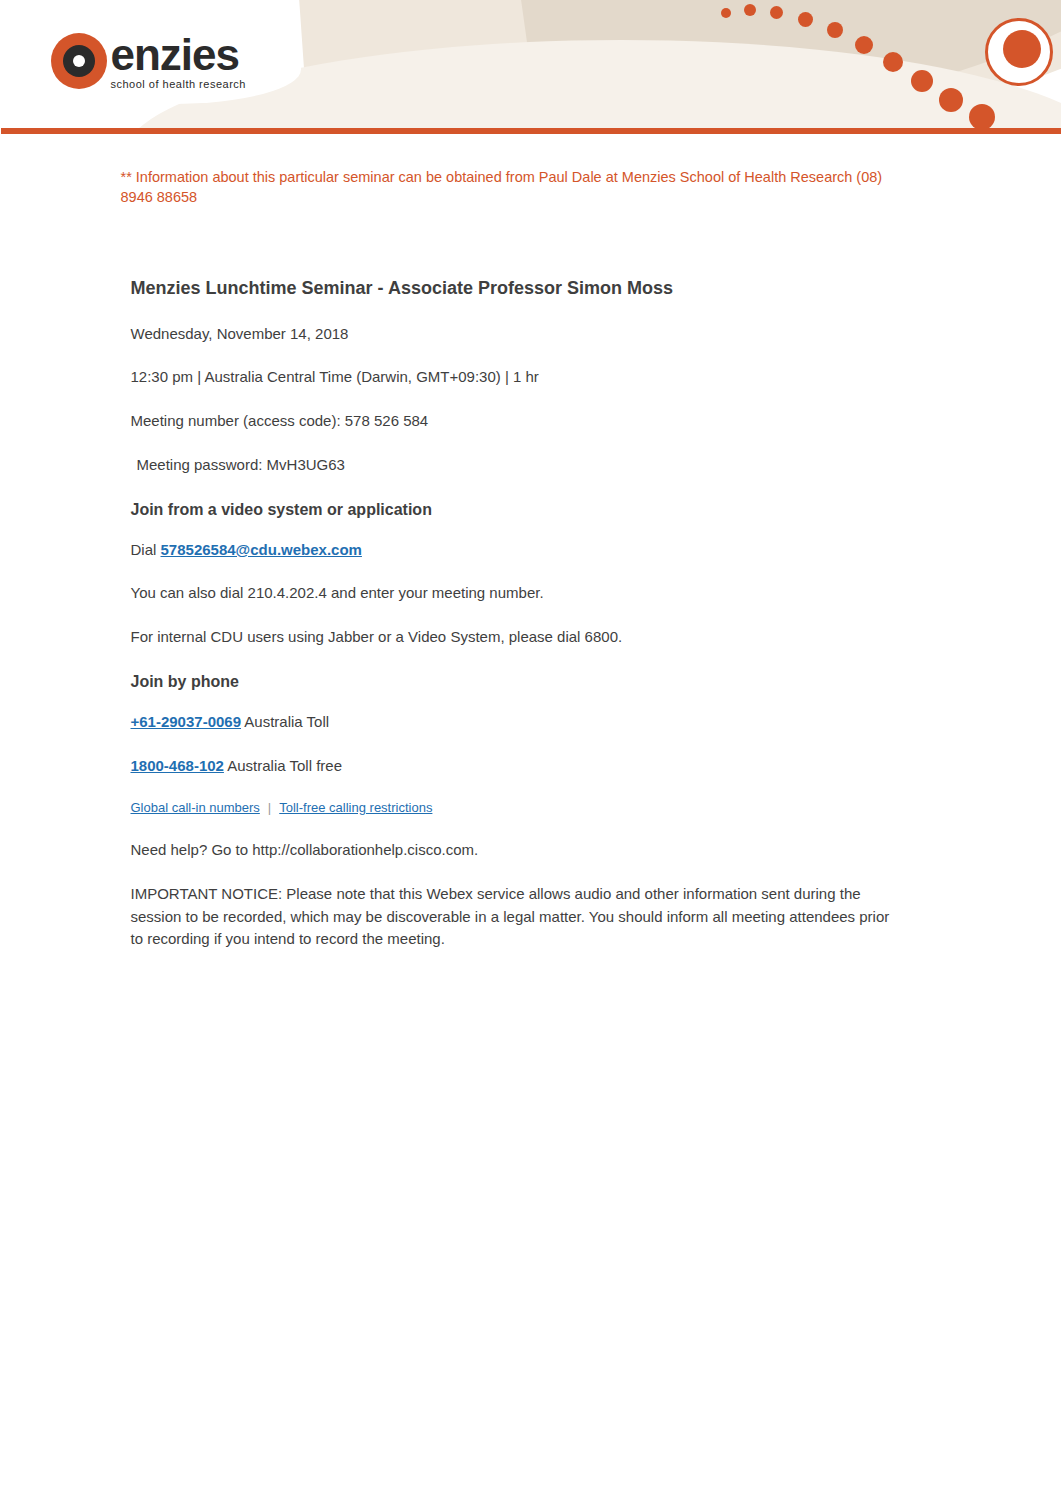enzies
school of health research
** Information about this particular seminar can be obtained from Paul Dale at Menzies School of Health Research (08) 8946 88658
Menzies Lunchtime Seminar - Associate Professor Simon Moss
Wednesday, November 14, 2018
12:30 pm | Australia Central Time (Darwin, GMT+09:30) | 1 hr
Meeting number (access code): 578 526 584
Meeting password: MvH3UG63
Join from a video system or application
Dial 578526584@cdu.webex.com
You can also dial 210.4.202.4 and enter your meeting number.
For internal CDU users using Jabber or a Video System, please dial 6800.
Join by phone
+61-29037-0069 Australia Toll
1800-468-102 Australia Toll free
Global call-in numbers|Toll-free calling restrictions
Need help? Go to http://collaborationhelp.cisco.com.
IMPORTANT NOTICE: Please note that this Webex service allows audio and other information sent during the session to be recorded, which may be discoverable in a legal matter. You should inform all meeting attendees prior to recording if you intend to record the meeting.